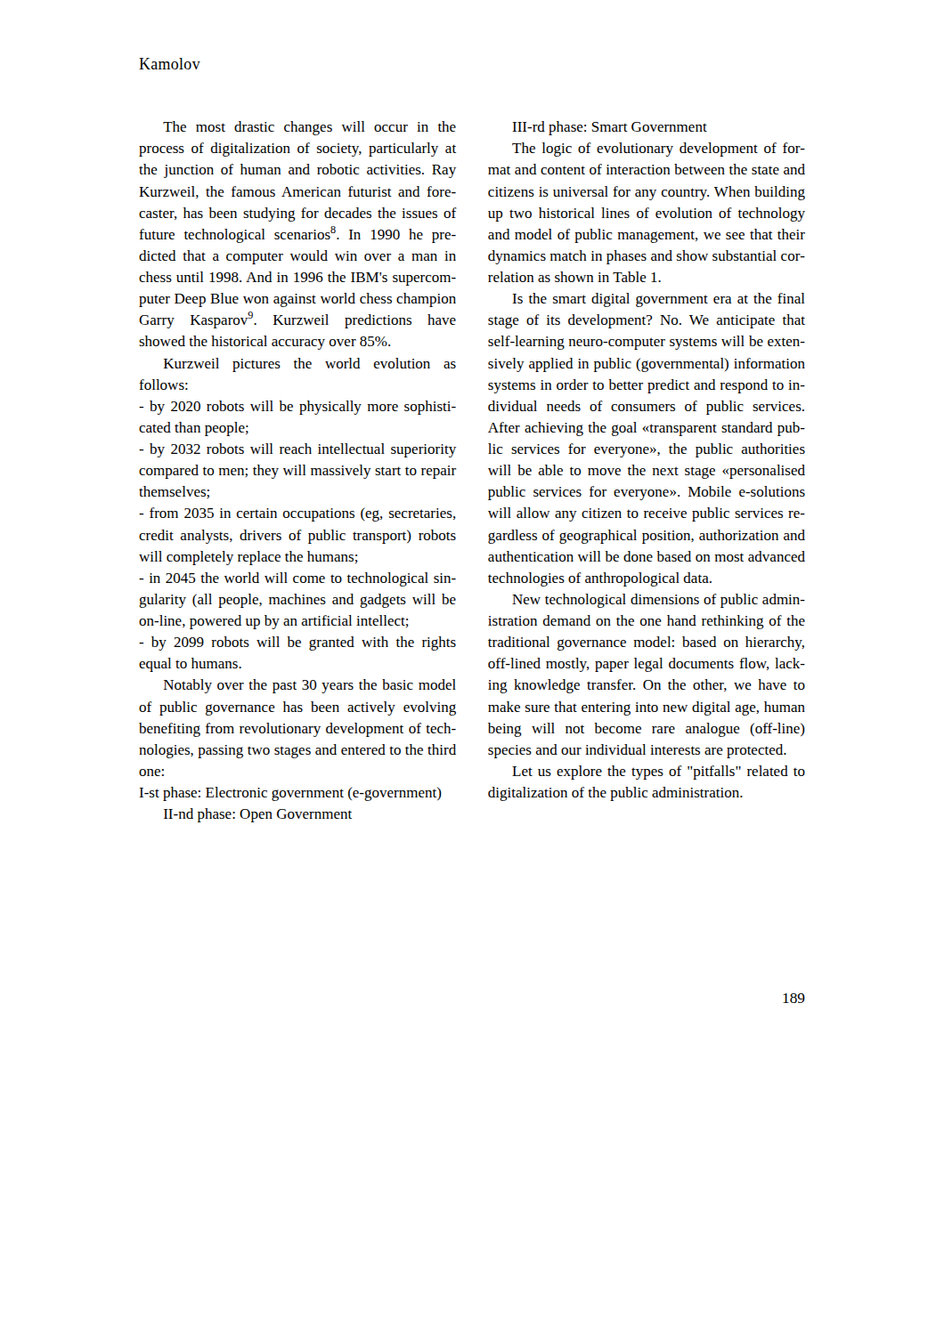Kamolov
The most drastic changes will occur in the process of digitalization of society, particularly at the junction of human and robotic activities. Ray Kurzweil, the famous American futurist and forecaster, has been studying for decades the issues of future technological scenarios8. In 1990 he predicted that a computer would win over a man in chess until 1998. And in 1996 the IBM's supercomputer Deep Blue won against world chess champion Garry Kasparov9. Kurzweil predictions have showed the historical accuracy over 85%.
Kurzweil pictures the world evolution as follows:
- by 2020 robots will be physically more sophisticated than people;
- by 2032 robots will reach intellectual superiority compared to men; they will massively start to repair themselves;
- from 2035 in certain occupations (eg, secretaries, credit analysts, drivers of public transport) robots will completely replace the humans;
- in 2045 the world will come to technological singularity (all people, machines and gadgets will be on-line, powered up by an artificial intellect;
- by 2099 robots will be granted with the rights equal to humans.
Notably over the past 30 years the basic model of public governance has been actively evolving benefiting from revolutionary development of technologies, passing two stages and entered to the third one:
I-st phase: Electronic government (e-government)
II-nd phase: Open Government
III-rd phase: Smart Government
The logic of evolutionary development of format and content of interaction between the state and citizens is universal for any country. When building up two historical lines of evolution of technology and model of public management, we see that their dynamics match in phases and show substantial correlation as shown in Table 1.
Is the smart digital government era at the final stage of its development? No. We anticipate that self-learning neuro-computer systems will be extensively applied in public (governmental) information systems in order to better predict and respond to individual needs of consumers of public services. After achieving the goal «transparent standard public services for everyone», the public authorities will be able to move the next stage «personalised public services for everyone». Mobile e-solutions will allow any citizen to receive public services regardless of geographical position, authorization and authentication will be done based on most advanced technologies of anthropological data.
New technological dimensions of public administration demand on the one hand rethinking of the traditional governance model: based on hierarchy, off-lined mostly, paper legal documents flow, lacking knowledge transfer. On the other, we have to make sure that entering into new digital age, human being will not become rare analogue (off-line) species and our individual interests are protected.
Let us explore the types of "pitfalls" related to digitalization of the public administration.
189